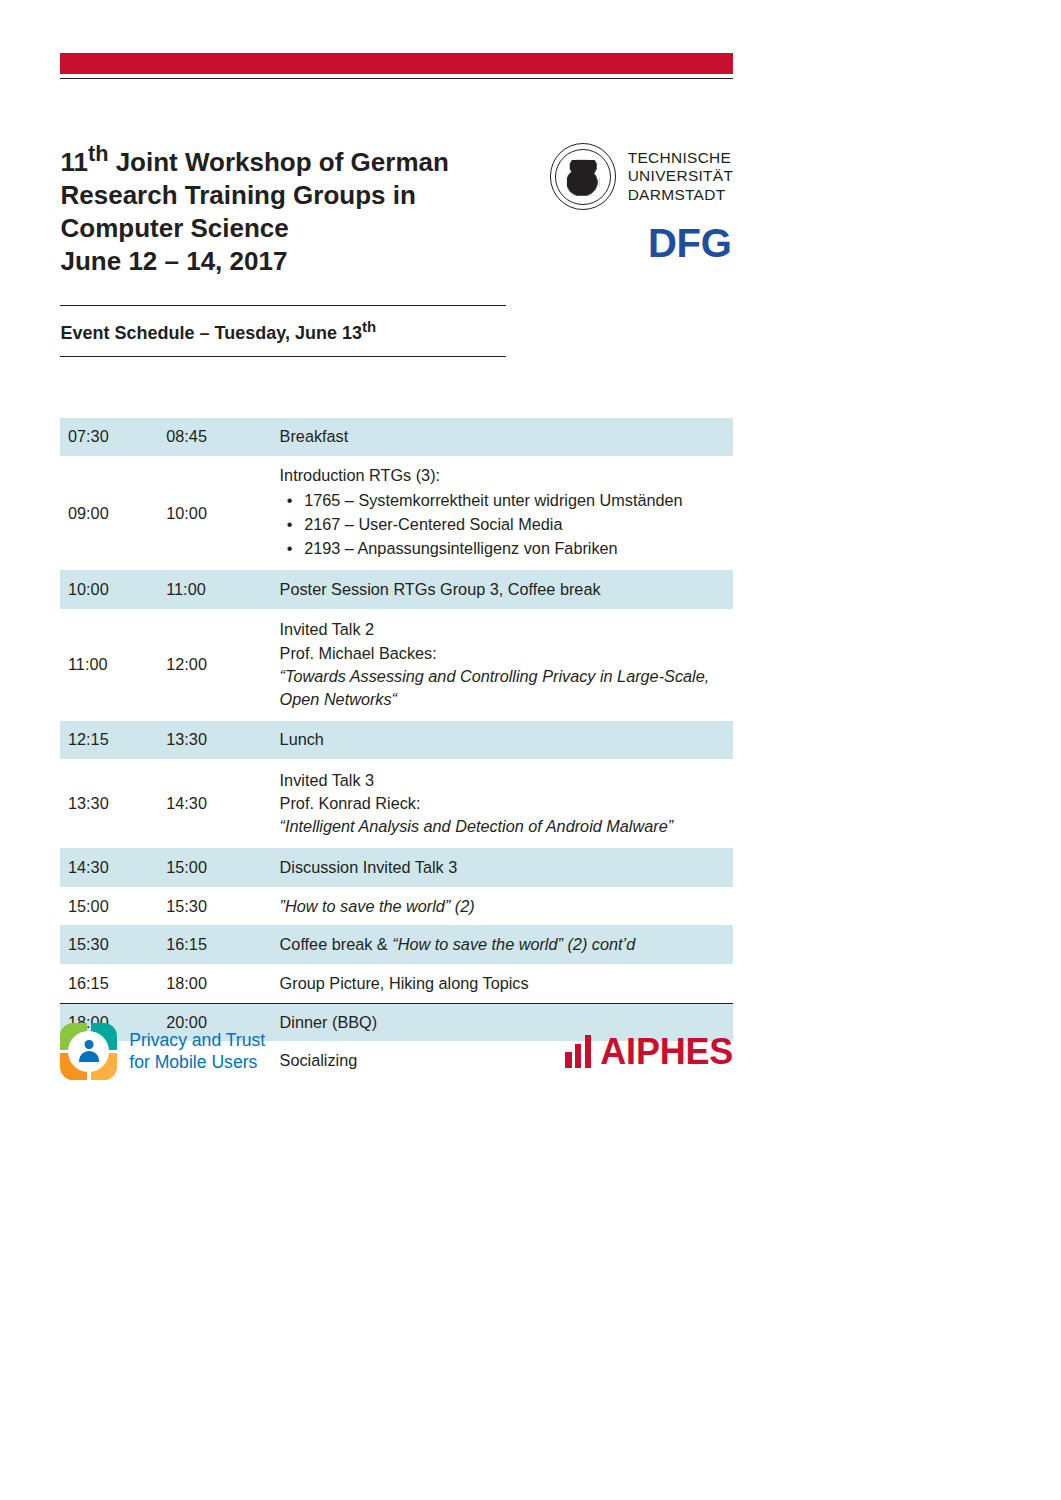11th Joint Workshop of German Research Training Groups in Computer Science
June 12 – 14, 2017
Technische
Universität
Darmstadt
DFG
Event Schedule – Tuesday, June 13th
| 07:30 | 08:45 | Breakfast |
| 09:00 | 10:00 | Introduction RTGs (3): 1765 – Systemkorrektheit unter widrigen Umständen 2167 – User-Centered Social Media 2193 – Anpassungsintelligenz von Fabriken |
| 10:00 | 11:00 | Poster Session RTGs Group 3, Coffee break |
| 11:00 | 12:00 | Invited Talk 2 Prof. Michael Backes: “Towards Assessing and Controlling Privacy in Large-Scale, Open Networks“ |
| 12:15 | 13:30 | Lunch |
| 13:30 | 14:30 | Invited Talk 3 Prof. Konrad Rieck: “Intelligent Analysis and Detection of Android Malware” |
| 14:30 | 15:00 | Discussion Invited Talk 3 |
| 15:00 | 15:30 | ”How to save the world” (2) |
| 15:30 | 16:15 | Coffee break & “How to save the world” (2) cont’d |
| 16:15 | 18:00 | Group Picture, Hiking along Topics |
| 18:00 | 20:00 | Dinner (BBQ) |
| 20:00 | | Socializing |
Privacy and Trust
for Mobile Users
AIPHES